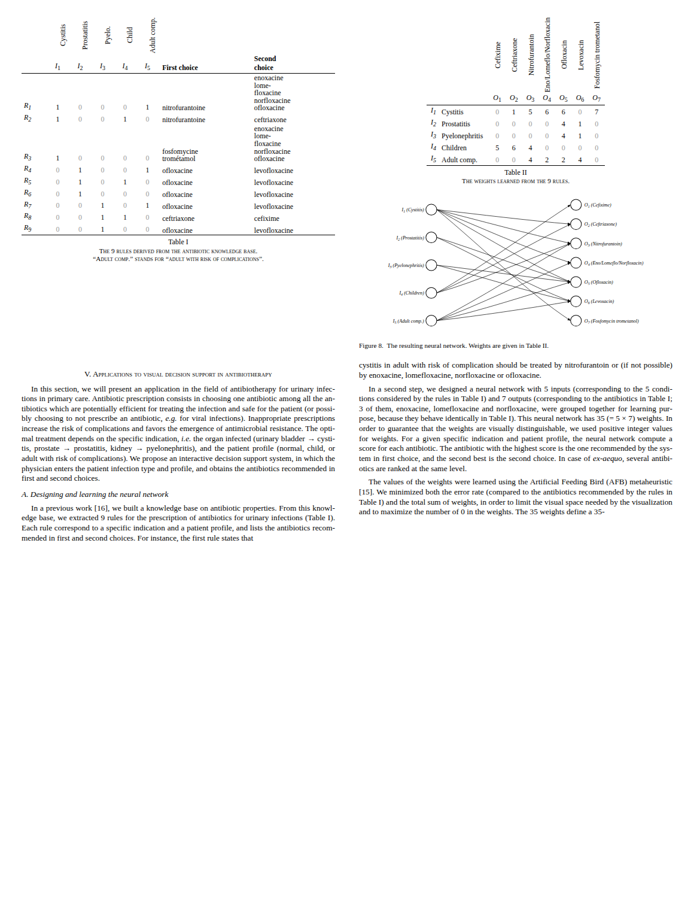| | Cystitis | Prostatitis | Pyelo. | Child | Adult comp. | | |
| | I 1 | I 2 | I 3 | I 4 | I 5 | First choice | Second choice |
| R 1 | 1 | 0 | 0 | 0 | 1 | nitrofurantoine | enoxacine lome- floxacine norfloxacine ofloxacine |
| R 2 | 1 | 0 | 0 | 1 | 0 | nitrofurantoine | ceftriaxone |
| R 3 | 1 | 0 | 0 | 0 | 0 | fosfomycine trométamol | enoxacine lome- floxacine norfloxacine ofloxacine |
| R 4 | 0 | 1 | 0 | 0 | 1 | ofloxacine | levofloxacine |
| R 5 | 0 | 1 | 0 | 1 | 0 | ofloxacine | levofloxacine |
| R 6 | 0 | 1 | 0 | 0 | 0 | ofloxacine | levofloxacine |
| R 7 | 0 | 0 | 1 | 0 | 1 | ofloxacine | levofloxacine |
| R 8 | 0 | 0 | 1 | 1 | 0 | ceftriaxone | cefixime |
| R 9 | 0 | 0 | 1 | 0 | 0 | ofloxacine | levofloxacine |
Table I The 9 rules derived from the antibiotic knowledge base.
“Adult comp.” stands for “adult with risk of complications”.
| | | Cefixime | Ceftriaxone | Nitrofurantoin | Eno/Lomeflo/Norfloxacin | Ofloxacin | Levoxacin | Fosfomycin trometanol |
| | | O 1 | O 2 | O 3 | O 4 | O 5 | O 6 | O 7 |
| I 1 | Cystitis | 0 | 1 | 5 | 6 | 6 | 0 | 7 |
| I 2 | Prostatitis | 0 | 0 | 0 | 0 | 4 | 1 | 0 |
| I 3 | Pyelonephritis | 0 | 0 | 0 | 0 | 4 | 1 | 0 |
| I 4 | Children | 5 | 6 | 4 | 0 | 0 | 0 | 0 |
| I 5 | Adult comp. | 0 | 0 | 4 | 2 | 2 | 4 | 0 |
Table II The weights learned from the 9 rules.
I1 (Cystitis) I2 (Prostatitis) I3 (Pyelonephritis) I4 (Children) I5 (Adult comp.) O1 (Cefixime) O2 (Ceftriaxone) O3 (Nitrofurantoin) O4 (Eno/Lomeflo/Norfloxacin) O5 (Ofloxacin) O6 (Levoxacin) O7 (Fosfomycin trometanol)
Figure 8. The resulting neural network. Weights are given in Table II.
V. Applications to visual decision support in antibiotherapy
In this section, we will present an application in the field of antibiotherapy for urinary infections in primary care. Antibiotic prescription consists in choosing one antibiotic among all the antibiotics which are potentially efficient for treating the infection and safe for the patient (or possibly choosing to not prescribe an antibiotic, e.g. for viral infections). Inappropriate prescriptions increase the risk of complications and favors the emergence of antimicrobial resistance. The optimal treatment depends on the specific indication, i.e. the organ infected (urinary bladder → cystitis, prostate → prostatitis, kidney → pyelonephritis), and the patient profile (normal, child, or adult with risk of complications). We propose an interactive decision support system, in which the physician enters the patient infection type and profile, and obtains the antibiotics recommended in first and second choices.
A. Designing and learning the neural network
In a previous work [16], we built a knowledge base on antibiotic properties. From this knowledge base, we extracted 9 rules for the prescription of antibiotics for urinary infections (Table I). Each rule correspond to a specific indication and a patient profile, and lists the antibiotics recommended in first and second choices. For instance, the first rule states that
cystitis in adult with risk of complication should be treated by nitrofurantoin or (if not possible) by enoxacine, lomefloxacine, norfloxacine or ofloxacine.
In a second step, we designed a neural network with 5 inputs (corresponding to the 5 conditions considered by the rules in Table I) and 7 outputs (corresponding to the antibiotics in Table I; 3 of them, enoxacine, lomefloxacine and norfloxacine, were grouped together for learning purpose, because they behave identically in Table I). This neural network has 35 (= 5 × 7) weights. In order to guarantee that the weights are visually distinguishable, we used positive integer values for weights. For a given specific indication and patient profile, the neural network compute a score for each antibiotic. The antibiotic with the highest score is the one recommended by the system in first choice, and the second best is the second choice. In case of ex-aequo, several antibiotics are ranked at the same level.
The values of the weights were learned using the Artificial Feeding Bird (AFB) metaheuristic [15]. We minimized both the error rate (compared to the antibiotics recommended by the rules in Table I) and the total sum of weights, in order to limit the visual space needed by the visualization and to maximize the number of 0 in the weights. The 35 weights define a 35-